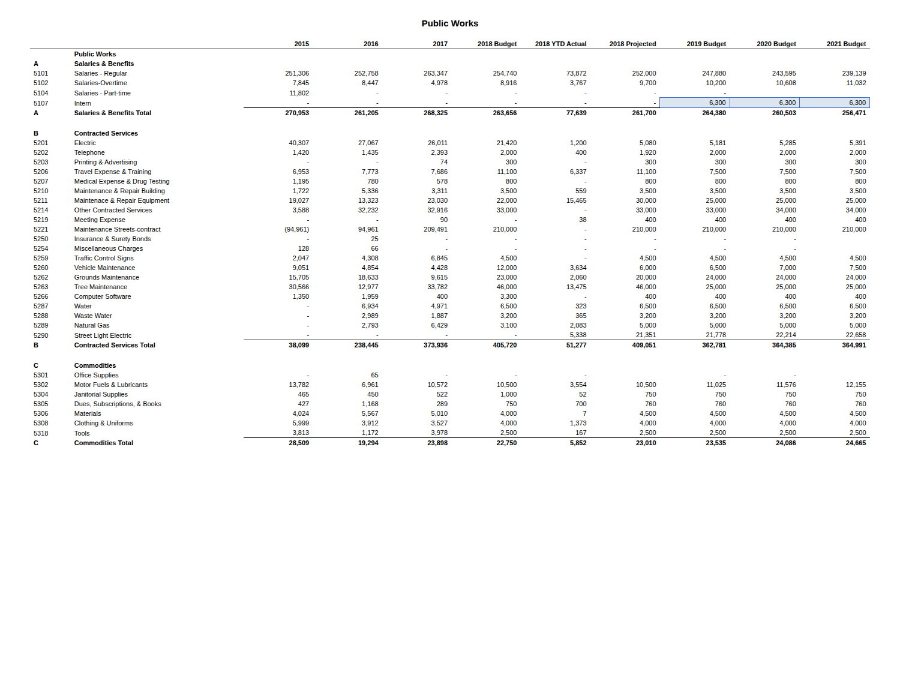Public Works
| | | 2015 | 2016 | 2017 | 2018 Budget | 2018 YTD Actual | 2018 Projected | 2019 Budget | 2020 Budget | 2021 Budget |
| --- | --- | --- | --- | --- | --- | --- | --- | --- | --- | --- |
| | Public Works | |
| A | Salaries & Benefits | |
| 5101 | Salaries - Regular | 251,306 | 252,758 | 263,347 | 254,740 | 73,872 | 252,000 | 247,880 | 243,595 | 239,139 |
| 5102 | Salaries-Overtime | 7,845 | 8,447 | 4,978 | 8,916 | 3,767 | 9,700 | 10,200 | 10,608 | 11,032 |
| 5104 | Salaries - Part-time | 11,802 | - | - | - | - | - | - | | |
| 5107 | Intern | - | - | - | - | - | - | 6,300 | 6,300 | 6,300 |
| A | Salaries & Benefits Total | 270,953 | 261,205 | 268,325 | 263,656 | 77,639 | 261,700 | 264,380 | 260,503 | 256,471 |
| B | Contracted Services | |
| 5201 | Electric | 40,307 | 27,067 | 26,011 | 21,420 | 1,200 | 5,080 | 5,181 | 5,285 | 5,391 |
| 5202 | Telephone | 1,420 | 1,435 | 2,393 | 2,000 | 400 | 1,920 | 2,000 | 2,000 | 2,000 |
| 5203 | Printing & Advertising | - | - | 74 | 300 | - | 300 | 300 | 300 | 300 |
| 5206 | Travel Expense & Training | 6,953 | 7,773 | 7,686 | 11,100 | 6,337 | 11,100 | 7,500 | 7,500 | 7,500 |
| 5207 | Medical Expense & Drug Testing | 1,195 | 780 | 578 | 800 | - | 800 | 800 | 800 | 800 |
| 5210 | Maintenance & Repair Building | 1,722 | 5,336 | 3,311 | 3,500 | 559 | 3,500 | 3,500 | 3,500 | 3,500 |
| 5211 | Maintenace & Repair Equipment | 19,027 | 13,323 | 23,030 | 22,000 | 15,465 | 30,000 | 25,000 | 25,000 | 25,000 |
| 5214 | Other Contracted Services | 3,588 | 32,232 | 32,916 | 33,000 | - | 33,000 | 33,000 | 34,000 | 34,000 |
| 5219 | Meeting Expense | - | - | 90 | - | 38 | 400 | 400 | 400 | 400 |
| 5221 | Maintenance Streets-contract | (94,961) | 94,961 | 209,491 | 210,000 | - | 210,000 | 210,000 | 210,000 | 210,000 |
| 5250 | Insurance & Surety Bonds | - | 25 | - | - | - | - | - | - | |
| 5254 | Miscellaneous Charges | 128 | 66 | - | - | - | - | - | - | |
| 5259 | Traffic Control Signs | 2,047 | 4,308 | 6,845 | 4,500 | - | 4,500 | 4,500 | 4,500 | 4,500 |
| 5260 | Vehicle Maintenance | 9,051 | 4,854 | 4,428 | 12,000 | 3,634 | 6,000 | 6,500 | 7,000 | 7,500 |
| 5262 | Grounds Maintenance | 15,705 | 18,633 | 9,615 | 23,000 | 2,060 | 20,000 | 24,000 | 24,000 | 24,000 |
| 5263 | Tree Maintenance | 30,566 | 12,977 | 33,782 | 46,000 | 13,475 | 46,000 | 25,000 | 25,000 | 25,000 |
| 5266 | Computer Software | 1,350 | 1,959 | 400 | 3,300 | - | 400 | 400 | 400 | 400 |
| 5287 | Water | - | 6,934 | 4,971 | 6,500 | 323 | 6,500 | 6,500 | 6,500 | 6,500 |
| 5288 | Waste Water | - | 2,989 | 1,887 | 3,200 | 365 | 3,200 | 3,200 | 3,200 | 3,200 |
| 5289 | Natural Gas | - | 2,793 | 6,429 | 3,100 | 2,083 | 5,000 | 5,000 | 5,000 | 5,000 |
| 5290 | Street Light Electric | - | - | - | - | 5,338 | 21,351 | 21,778 | 22,214 | 22,658 |
| B | Contracted Services Total | 38,099 | 238,445 | 373,936 | 405,720 | 51,277 | 409,051 | 362,781 | 364,385 | 364,991 |
| C | Commodities | |
| 5301 | Office Supplies | - | 65 | - | - | - | | - | - | |
| 5302 | Motor Fuels & Lubricants | 13,782 | 6,961 | 10,572 | 10,500 | 3,554 | 10,500 | 11,025 | 11,576 | 12,155 |
| 5304 | Janitorial Supplies | 465 | 450 | 522 | 1,000 | 52 | 750 | 750 | 750 | 750 |
| 5305 | Dues, Subscriptions, & Books | 427 | 1,168 | 289 | 750 | 700 | 760 | 760 | 760 | 760 |
| 5306 | Materials | 4,024 | 5,567 | 5,010 | 4,000 | 7 | 4,500 | 4,500 | 4,500 | 4,500 |
| 5308 | Clothing & Uniforms | 5,999 | 3,912 | 3,527 | 4,000 | 1,373 | 4,000 | 4,000 | 4,000 | 4,000 |
| 5318 | Tools | 3,813 | 1,172 | 3,978 | 2,500 | 167 | 2,500 | 2,500 | 2,500 | 2,500 |
| C | Commodities Total | 28,509 | 19,294 | 23,898 | 22,750 | 5,852 | 23,010 | 23,535 | 24,086 | 24,665 |